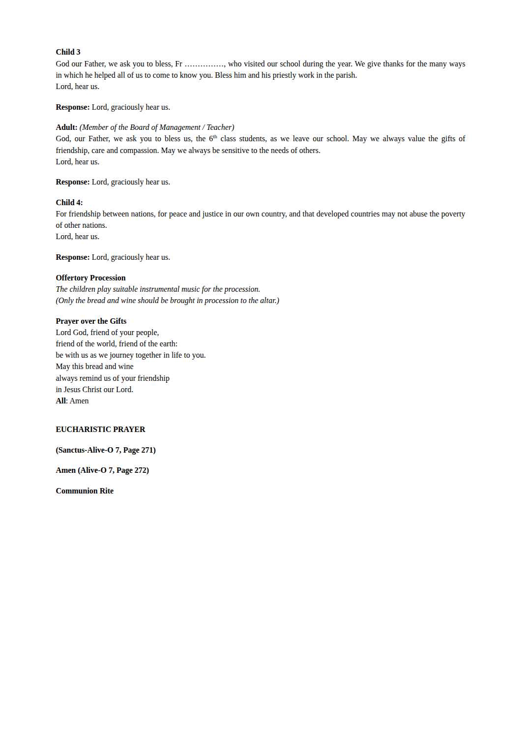Child 3
God our Father, we ask you to bless, Fr ……………, who visited our school during the year. We give thanks for the many ways in which he helped all of us to come to know you. Bless him and his priestly work in the parish.
Lord, hear us.
Response: Lord, graciously hear us.
Adult: (Member of the Board of Management / Teacher)
God, our Father, we ask you to bless us, the 6th class students, as we leave our school. May we always value the gifts of friendship, care and compassion. May we always be sensitive to the needs of others.
Lord, hear us.
Response: Lord, graciously hear us.
Child 4:
For friendship between nations, for peace and justice in our own country, and that developed countries may not abuse the poverty of other nations.
Lord, hear us.
Response: Lord, graciously hear us.
Offertory Procession
The children play suitable instrumental music for the procession.
(Only the bread and wine should be brought in procession to the altar.)
Prayer over the Gifts
Lord God, friend of your people,
friend of the world, friend of the earth:
be with us as we journey together in life to you.
May this bread and wine
always remind us of your friendship
in Jesus Christ our Lord.
All: Amen
EUCHARISTIC PRAYER
(Sanctus-Alive-O 7, Page 271)
Amen (Alive-O 7, Page 272)
Communion Rite